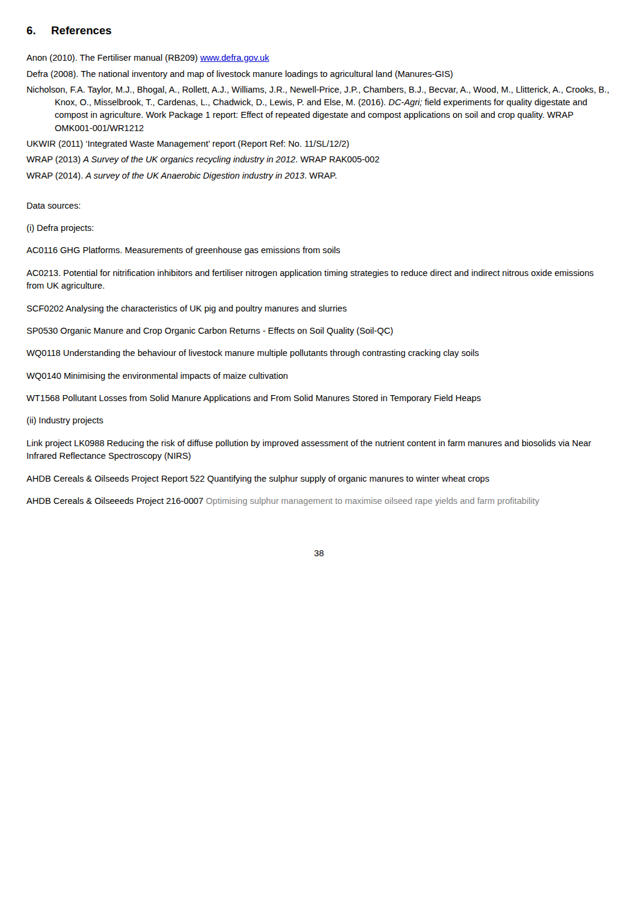6. References
Anon (2010). The Fertiliser manual (RB209) www.defra.gov.uk
Defra (2008). The national inventory and map of livestock manure loadings to agricultural land (Manures-GIS)
Nicholson, F.A. Taylor, M.J., Bhogal, A., Rollett, A.J., Williams, J.R., Newell-Price, J.P., Chambers, B.J., Becvar, A., Wood, M., Llitterick, A., Crooks, B., Knox, O., Misselbrook, T., Cardenas, L., Chadwick, D., Lewis, P. and Else, M. (2016). DC-Agri; field experiments for quality digestate and compost in agriculture. Work Package 1 report: Effect of repeated digestate and compost applications on soil and crop quality. WRAP OMK001-001/WR1212
UKWIR (2011) ‘Integrated Waste Management’ report (Report Ref: No. 11/SL/12/2)
WRAP (2013) A Survey of the UK organics recycling industry in 2012. WRAP RAK005-002
WRAP (2014). A survey of the UK Anaerobic Digestion industry in 2013. WRAP.
Data sources:
(i) Defra projects:
AC0116 GHG Platforms. Measurements of greenhouse gas emissions from soils
AC0213. Potential for nitrification inhibitors and fertiliser nitrogen application timing strategies to reduce direct and indirect nitrous oxide emissions from UK agriculture.
SCF0202 Analysing the characteristics of UK pig and poultry manures and slurries
SP0530 Organic Manure and Crop Organic Carbon Returns - Effects on Soil Quality (Soil-QC)
WQ0118 Understanding the behaviour of livestock manure multiple pollutants through contrasting cracking clay soils
WQ0140 Minimising the environmental impacts of maize cultivation
WT1568 Pollutant Losses from Solid Manure Applications and From Solid Manures Stored in Temporary Field Heaps
(ii) Industry projects
Link project LK0988 Reducing the risk of diffuse pollution by improved assessment of the nutrient content in farm manures and biosolids via Near Infrared Reflectance Spectroscopy (NIRS)
AHDB Cereals & Oilseeds Project Report 522 Quantifying the sulphur supply of organic manures to winter wheat crops
AHDB Cereals & Oilseeeds Project 216-0007 Optimising sulphur management to maximise oilseed rape yields and farm profitability
38